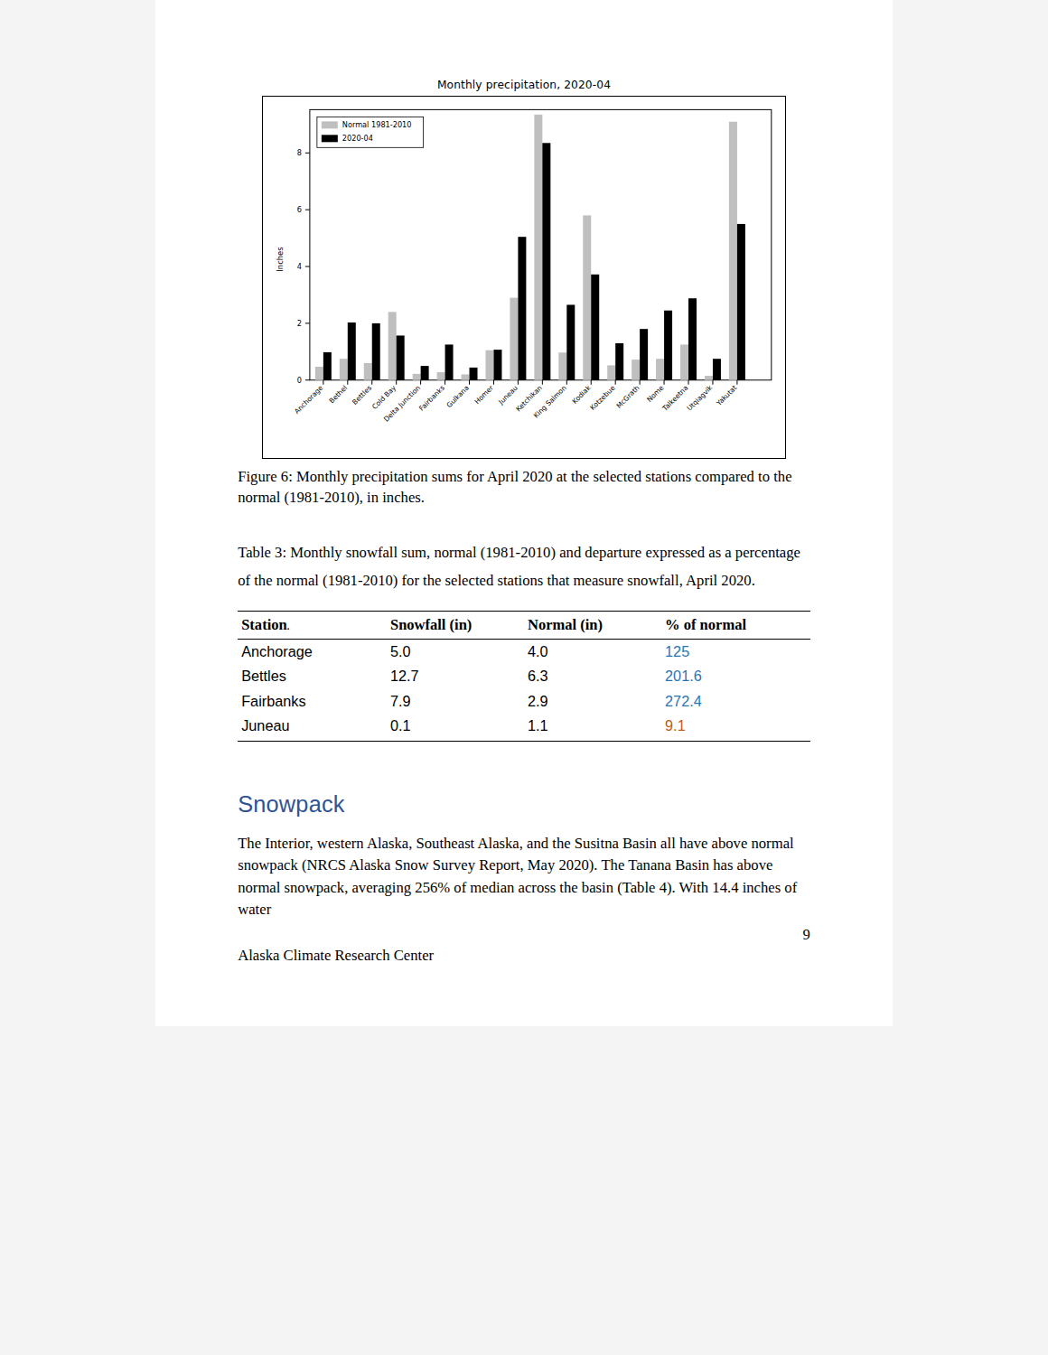Monthly precipitation, 2020-04
0 2 4 6 8 Inches Normal 1981-2010 2020-04 Anchorage Bethel Bettles Cold Bay Delta Junction Fairbanks Gulkana Homer Juneau Ketchikan King Salmon Kodiak Kotzebue McGrath Nome Talkeetna Utqiagvik Yakutat
Figure 6: Monthly precipitation sums for April 2020 at the selected stations compared to the normal (1981-2010), in inches.
Table 3: Monthly snowfall sum, normal (1981-2010) and departure expressed as a percentage of the normal (1981-2010) for the selected stations that measure snowfall, April 2020.
| Station . | Snowfall (in) | Normal (in) | % of normal |
| --- | --- | --- | --- |
| Anchorage | 5.0 | 4.0 | 125 |
| Bettles | 12.7 | 6.3 | 201.6 |
| Fairbanks | 7.9 | 2.9 | 272.4 |
| Juneau | 0.1 | 1.1 | 9.1 |
Snowpack
The Interior, western Alaska, Southeast Alaska, and the Susitna Basin all have above normal snowpack (NRCS Alaska Snow Survey Report, May 2020). The Tanana Basin has above normal snowpack, averaging 256% of median across the basin (Table 4). With 14.4 inches of water
9
Alaska Climate Research Center